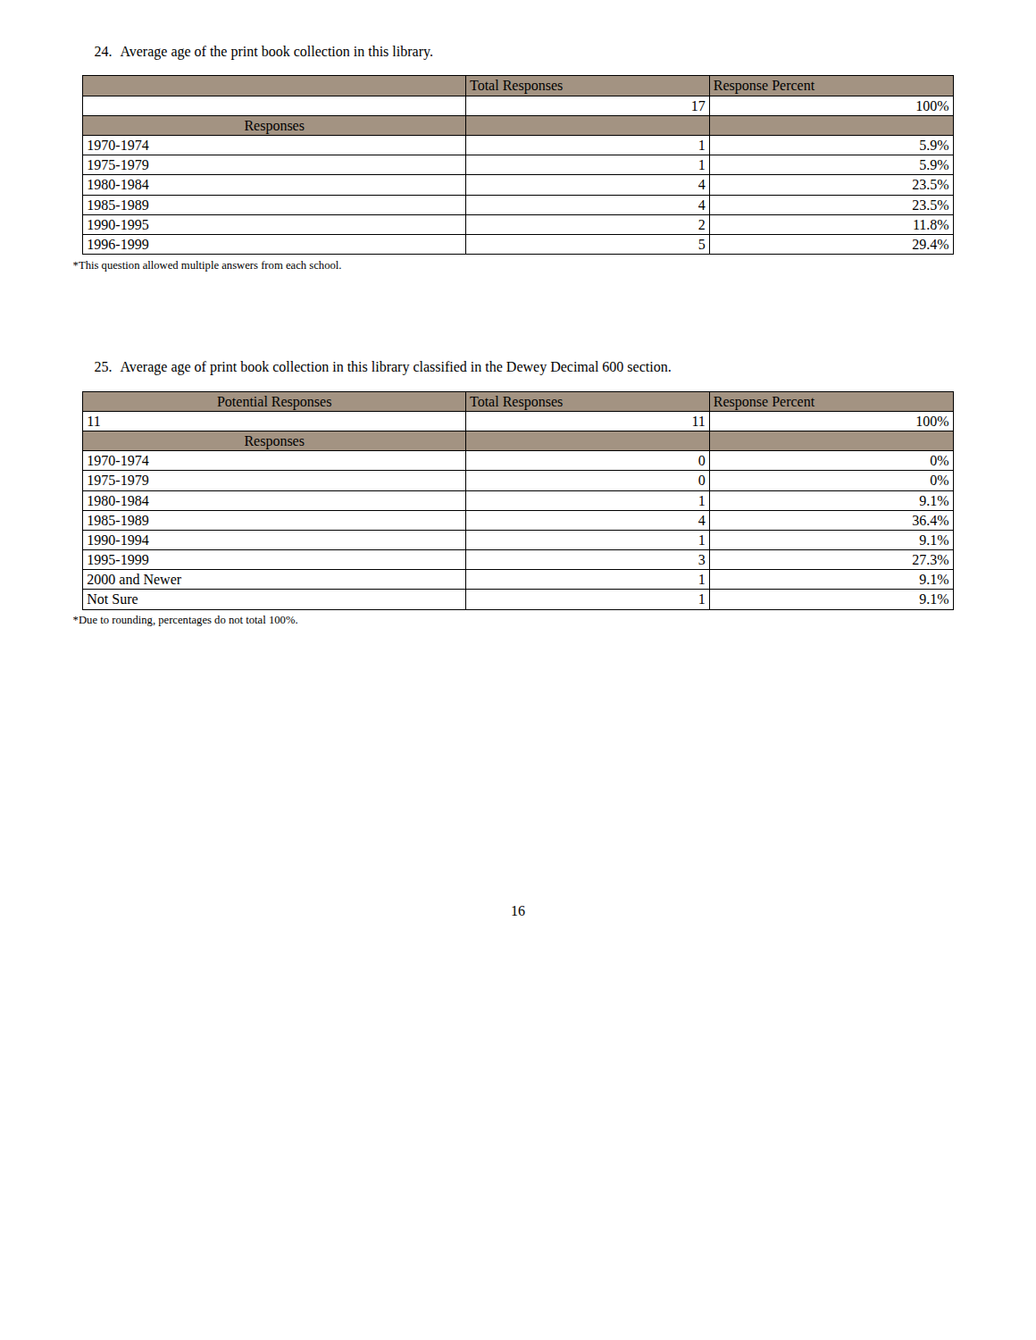24. Average age of the print book collection in this library.
| | Total Responses | Response Percent |
| | 17 | 100% |
| Responses | | |
| 1970-1974 | 1 | 5.9% |
| 1975-1979 | 1 | 5.9% |
| 1980-1984 | 4 | 23.5% |
| 1985-1989 | 4 | 23.5% |
| 1990-1995 | 2 | 11.8% |
| 1996-1999 | 5 | 29.4% |
*This question allowed multiple answers from each school.
25. Average age of print book collection in this library classified in the Dewey Decimal 600 section.
| Potential Responses | Total Responses | Response Percent |
| 11 | 11 | 100% |
| Responses | | |
| 1970-1974 | 0 | 0% |
| 1975-1979 | 0 | 0% |
| 1980-1984 | 1 | 9.1% |
| 1985-1989 | 4 | 36.4% |
| 1990-1994 | 1 | 9.1% |
| 1995-1999 | 3 | 27.3% |
| 2000 and Newer | 1 | 9.1% |
| Not Sure | 1 | 9.1% |
*Due to rounding, percentages do not total 100%.
16